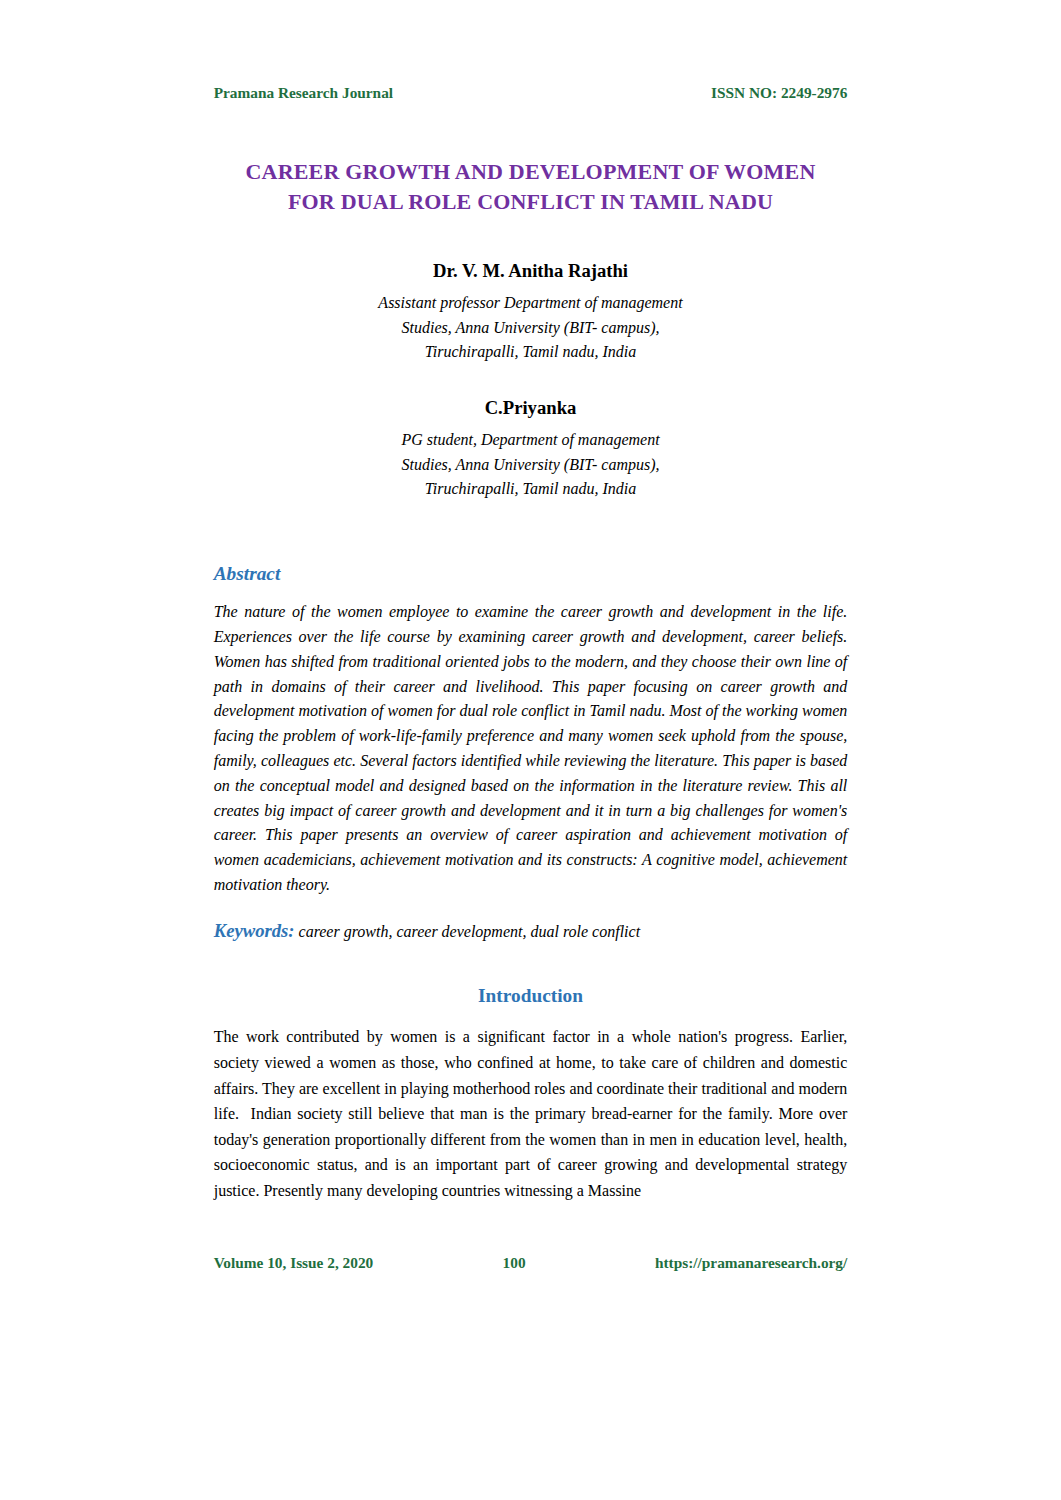Pramana Research Journal ISSN NO: 2249-2976
CAREER GROWTH AND DEVELOPMENT OF WOMEN
FOR DUAL ROLE CONFLICT IN TAMIL NADU
Dr. V. M. Anitha Rajathi
Assistant professor Department of management
Studies, Anna University (BIT- campus),
Tiruchirapalli, Tamil nadu, India
C.Priyanka
PG student, Department of management
Studies, Anna University (BIT- campus),
Tiruchirapalli, Tamil nadu, India
Abstract
The nature of the women employee to examine the career growth and development in the life. Experiences over the life course by examining career growth and development, career beliefs. Women has shifted from traditional oriented jobs to the modern, and they choose their own line of path in domains of their career and livelihood. This paper focusing on career growth and development motivation of women for dual role conflict in Tamil nadu. Most of the working women facing the problem of work-life-family preference and many women seek uphold from the spouse, family, colleagues etc. Several factors identified while reviewing the literature. This paper is based on the conceptual model and designed based on the information in the literature review. This all creates big impact of career growth and development and it in turn a big challenges for women's career. This paper presents an overview of career aspiration and achievement motivation of women academicians, achievement motivation and its constructs: A cognitive model, achievement motivation theory.
Keywords: career growth, career development, dual role conflict
Introduction
The work contributed by women is a significant factor in a whole nation's progress. Earlier, society viewed a women as those, who confined at home, to take care of children and domestic affairs. They are excellent in playing motherhood roles and coordinate their traditional and modern life. Indian society still believe that man is the primary bread-earner for the family. More over today's generation proportionally different from the women than in men in education level, health, socioeconomic status, and is an important part of career growing and developmental strategy justice. Presently many developing countries witnessing a Massine
Volume 10, Issue 2, 2020 100 https://pramanaresearch.org/